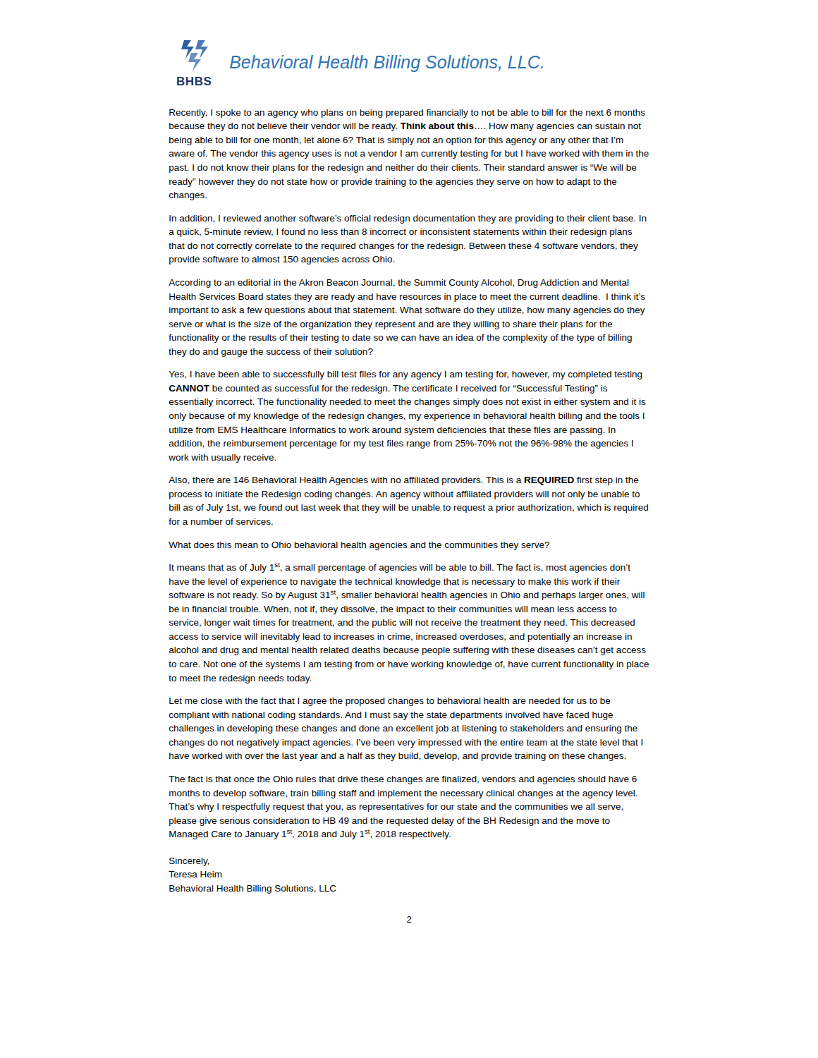BHBS
Behavioral Health Billing Solutions, LLC.
Recently, I spoke to an agency who plans on being prepared financially to not be able to bill for the next 6 months because they do not believe their vendor will be ready. Think about this…. How many agencies can sustain not being able to bill for one month, let alone 6? That is simply not an option for this agency or any other that I’m aware of. The vendor this agency uses is not a vendor I am currently testing for but I have worked with them in the past. I do not know their plans for the redesign and neither do their clients. Their standard answer is “We will be ready” however they do not state how or provide training to the agencies they serve on how to adapt to the changes.
In addition, I reviewed another software’s official redesign documentation they are providing to their client base. In a quick, 5-minute review, I found no less than 8 incorrect or inconsistent statements within their redesign plans that do not correctly correlate to the required changes for the redesign. Between these 4 software vendors, they provide software to almost 150 agencies across Ohio.
According to an editorial in the Akron Beacon Journal, the Summit County Alcohol, Drug Addiction and Mental Health Services Board states they are ready and have resources in place to meet the current deadline. I think it’s important to ask a few questions about that statement. What software do they utilize, how many agencies do they serve or what is the size of the organization they represent and are they willing to share their plans for the functionality or the results of their testing to date so we can have an idea of the complexity of the type of billing they do and gauge the success of their solution?
Yes, I have been able to successfully bill test files for any agency I am testing for, however, my completed testing CANNOT be counted as successful for the redesign. The certificate I received for “Successful Testing” is essentially incorrect. The functionality needed to meet the changes simply does not exist in either system and it is only because of my knowledge of the redesign changes, my experience in behavioral health billing and the tools I utilize from EMS Healthcare Informatics to work around system deficiencies that these files are passing. In addition, the reimbursement percentage for my test files range from 25%-70% not the 96%-98% the agencies I work with usually receive.
Also, there are 146 Behavioral Health Agencies with no affiliated providers. This is a REQUIRED first step in the process to initiate the Redesign coding changes. An agency without affiliated providers will not only be unable to bill as of July 1st, we found out last week that they will be unable to request a prior authorization, which is required for a number of services.
What does this mean to Ohio behavioral health agencies and the communities they serve?
It means that as of July 1st, a small percentage of agencies will be able to bill. The fact is, most agencies don’t have the level of experience to navigate the technical knowledge that is necessary to make this work if their software is not ready. So by August 31st, smaller behavioral health agencies in Ohio and perhaps larger ones, will be in financial trouble. When, not if, they dissolve, the impact to their communities will mean less access to service, longer wait times for treatment, and the public will not receive the treatment they need. This decreased access to service will inevitably lead to increases in crime, increased overdoses, and potentially an increase in alcohol and drug and mental health related deaths because people suffering with these diseases can’t get access to care. Not one of the systems I am testing from or have working knowledge of, have current functionality in place to meet the redesign needs today.
Let me close with the fact that I agree the proposed changes to behavioral health are needed for us to be compliant with national coding standards. And I must say the state departments involved have faced huge challenges in developing these changes and done an excellent job at listening to stakeholders and ensuring the changes do not negatively impact agencies. I’ve been very impressed with the entire team at the state level that I have worked with over the last year and a half as they build, develop, and provide training on these changes.
The fact is that once the Ohio rules that drive these changes are finalized, vendors and agencies should have 6 months to develop software, train billing staff and implement the necessary clinical changes at the agency level. That’s why I respectfully request that you, as representatives for our state and the communities we all serve, please give serious consideration to HB 49 and the requested delay of the BH Redesign and the move to Managed Care to January 1st, 2018 and July 1st, 2018 respectively.
Sincerely,
Teresa Heim
Behavioral Health Billing Solutions, LLC
2